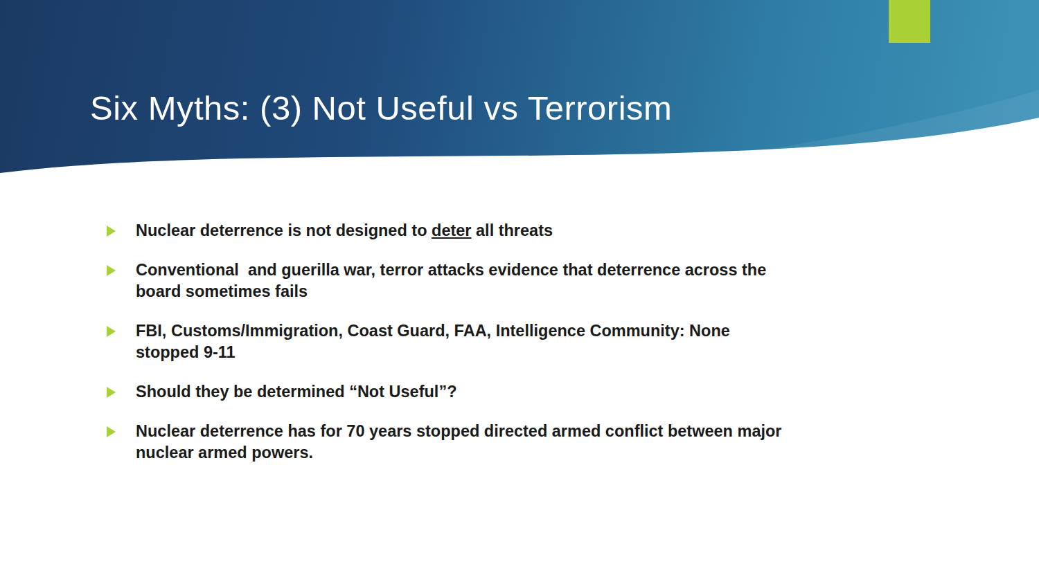Six Myths: (3) Not Useful vs Terrorism
Nuclear deterrence is not designed to deter all threats
Conventional and guerilla war, terror attacks evidence that deterrence across the board sometimes fails
FBI, Customs/Immigration, Coast Guard, FAA, Intelligence Community: None stopped 9-11
Should they be determined “Not Useful”?
Nuclear deterrence has for 70 years stopped directed armed conflict between major nuclear armed powers.